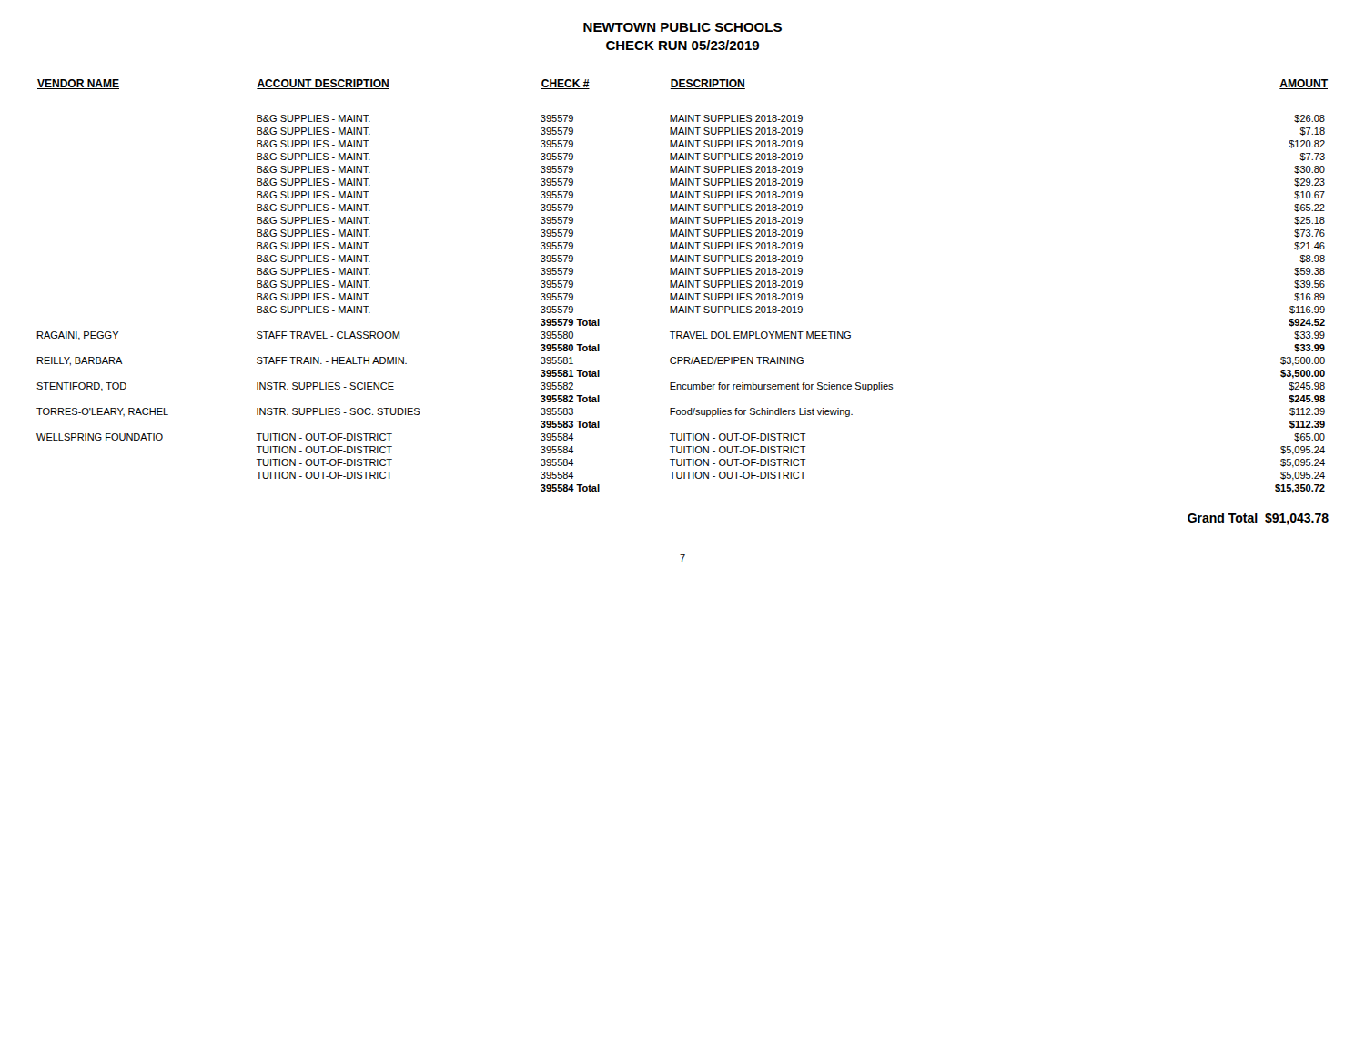NEWTOWN PUBLIC SCHOOLS
CHECK RUN 05/23/2019
| VENDOR NAME | ACCOUNT DESCRIPTION | CHECK # | DESCRIPTION | AMOUNT |
| --- | --- | --- | --- | --- |
| | B&G SUPPLIES - MAINT. | 395579 | MAINT SUPPLIES 2018-2019 | $26.08 |
| | B&G SUPPLIES - MAINT. | 395579 | MAINT SUPPLIES 2018-2019 | $7.18 |
| | B&G SUPPLIES - MAINT. | 395579 | MAINT SUPPLIES 2018-2019 | $120.82 |
| | B&G SUPPLIES - MAINT. | 395579 | MAINT SUPPLIES 2018-2019 | $7.73 |
| | B&G SUPPLIES - MAINT. | 395579 | MAINT SUPPLIES 2018-2019 | $30.80 |
| | B&G SUPPLIES - MAINT. | 395579 | MAINT SUPPLIES 2018-2019 | $29.23 |
| | B&G SUPPLIES - MAINT. | 395579 | MAINT SUPPLIES 2018-2019 | $10.67 |
| | B&G SUPPLIES - MAINT. | 395579 | MAINT SUPPLIES 2018-2019 | $65.22 |
| | B&G SUPPLIES - MAINT. | 395579 | MAINT SUPPLIES 2018-2019 | $25.18 |
| | B&G SUPPLIES - MAINT. | 395579 | MAINT SUPPLIES 2018-2019 | $73.76 |
| | B&G SUPPLIES - MAINT. | 395579 | MAINT SUPPLIES 2018-2019 | $21.46 |
| | B&G SUPPLIES - MAINT. | 395579 | MAINT SUPPLIES 2018-2019 | $8.98 |
| | B&G SUPPLIES - MAINT. | 395579 | MAINT SUPPLIES 2018-2019 | $59.38 |
| | B&G SUPPLIES - MAINT. | 395579 | MAINT SUPPLIES 2018-2019 | $39.56 |
| | B&G SUPPLIES - MAINT. | 395579 | MAINT SUPPLIES 2018-2019 | $16.89 |
| | B&G SUPPLIES - MAINT. | 395579 | MAINT SUPPLIES 2018-2019 | $116.99 |
| | | 395579 Total | | $924.52 |
| RAGAINI, PEGGY | STAFF TRAVEL - CLASSROOM | 395580 | TRAVEL DOL EMPLOYMENT MEETING | $33.99 |
| | | 395580 Total | | $33.99 |
| REILLY, BARBARA | STAFF TRAIN. - HEALTH ADMIN. | 395581 | CPR/AED/EPIPEN TRAINING | $3,500.00 |
| | | 395581 Total | | $3,500.00 |
| STENTIFORD, TOD | INSTR. SUPPLIES - SCIENCE | 395582 | Encumber for reimbursement for Science Supplies | $245.98 |
| | | 395582 Total | | $245.98 |
| TORRES-O'LEARY, RACHEL | INSTR. SUPPLIES - SOC. STUDIES | 395583 | Food/supplies for Schindlers List viewing. | $112.39 |
| | | 395583 Total | | $112.39 |
| WELLSPRING FOUNDATIO | TUITION - OUT-OF-DISTRICT | 395584 | TUITION - OUT-OF-DISTRICT | $65.00 |
| | TUITION - OUT-OF-DISTRICT | 395584 | TUITION - OUT-OF-DISTRICT | $5,095.24 |
| | TUITION - OUT-OF-DISTRICT | 395584 | TUITION - OUT-OF-DISTRICT | $5,095.24 |
| | TUITION - OUT-OF-DISTRICT | 395584 | TUITION - OUT-OF-DISTRICT | $5,095.24 |
| | | 395584 Total | | $15,350.72 |
Grand Total $91,043.78
7